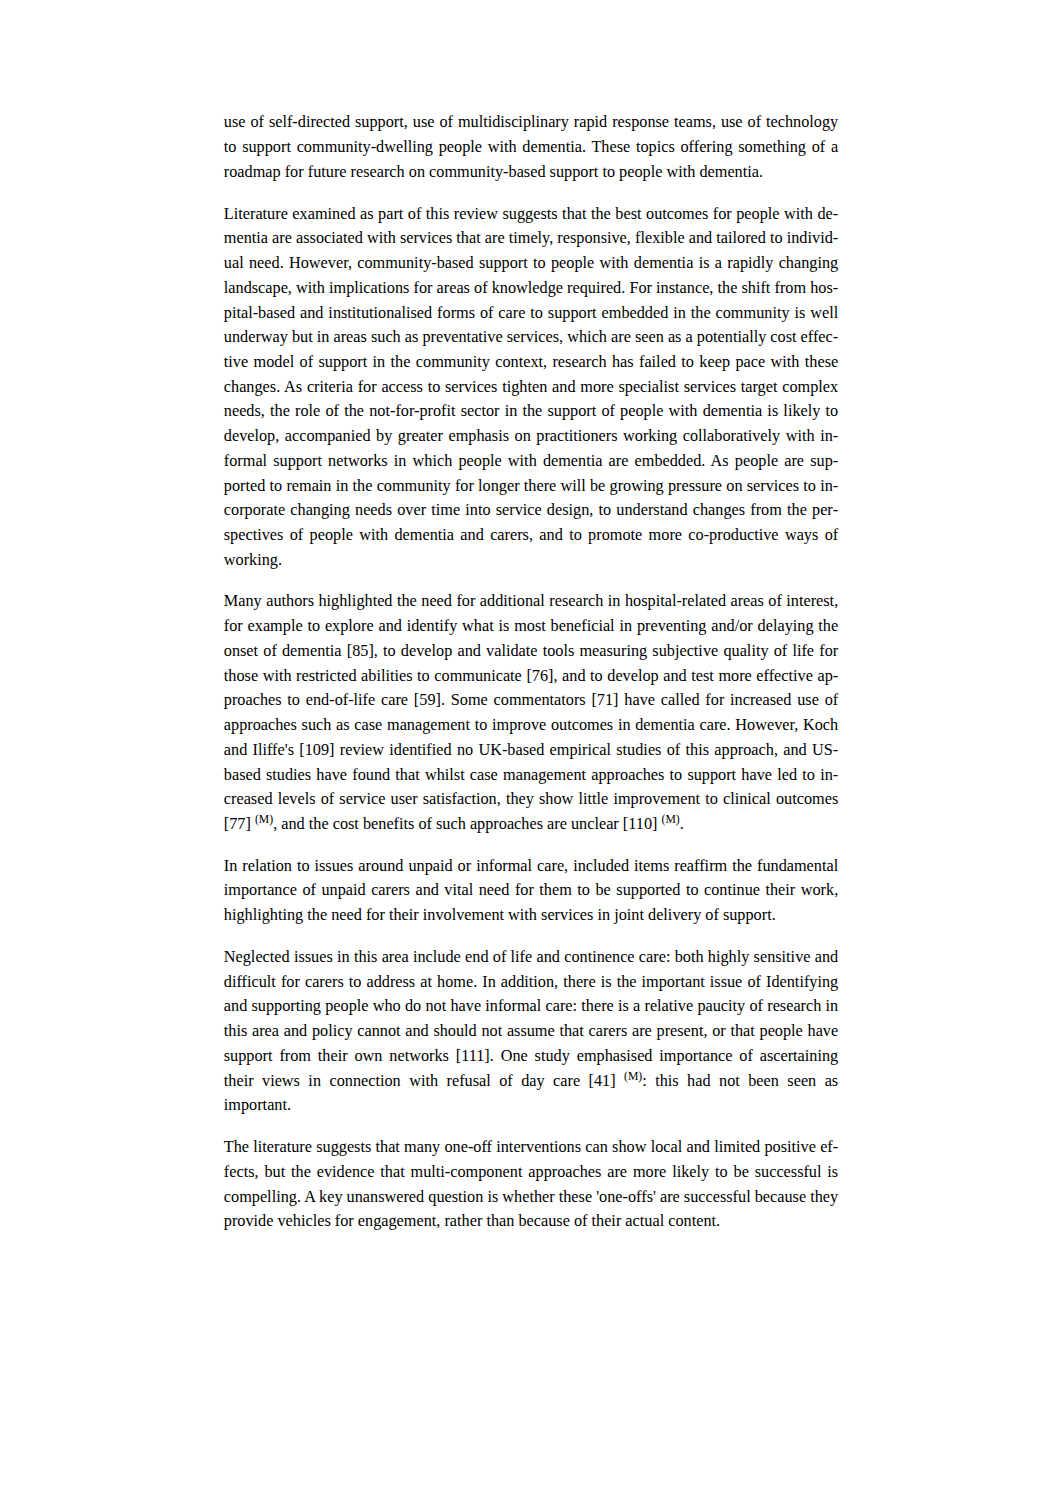use of self-directed support, use of multidisciplinary rapid response teams, use of technology to support community-dwelling people with dementia. These topics offering something of a roadmap for future research on community-based support to people with dementia.
Literature examined as part of this review suggests that the best outcomes for people with dementia are associated with services that are timely, responsive, flexible and tailored to individual need. However, community-based support to people with dementia is a rapidly changing landscape, with implications for areas of knowledge required. For instance, the shift from hospital-based and institutionalised forms of care to support embedded in the community is well underway but in areas such as preventative services, which are seen as a potentially cost effective model of support in the community context, research has failed to keep pace with these changes. As criteria for access to services tighten and more specialist services target complex needs, the role of the not-for-profit sector in the support of people with dementia is likely to develop, accompanied by greater emphasis on practitioners working collaboratively with informal support networks in which people with dementia are embedded. As people are supported to remain in the community for longer there will be growing pressure on services to incorporate changing needs over time into service design, to understand changes from the perspectives of people with dementia and carers, and to promote more co-productive ways of working.
Many authors highlighted the need for additional research in hospital-related areas of interest, for example to explore and identify what is most beneficial in preventing and/or delaying the onset of dementia [85], to develop and validate tools measuring subjective quality of life for those with restricted abilities to communicate [76], and to develop and test more effective approaches to end-of-life care [59]. Some commentators [71] have called for increased use of approaches such as case management to improve outcomes in dementia care. However, Koch and Iliffe's [109] review identified no UK-based empirical studies of this approach, and US-based studies have found that whilst case management approaches to support have led to increased levels of service user satisfaction, they show little improvement to clinical outcomes [77] (M), and the cost benefits of such approaches are unclear [110] (M).
In relation to issues around unpaid or informal care, included items reaffirm the fundamental importance of unpaid carers and vital need for them to be supported to continue their work, highlighting the need for their involvement with services in joint delivery of support.
Neglected issues in this area include end of life and continence care: both highly sensitive and difficult for carers to address at home. In addition, there is the important issue of Identifying and supporting people who do not have informal care: there is a relative paucity of research in this area and policy cannot and should not assume that carers are present, or that people have support from their own networks [111]. One study emphasised importance of ascertaining their views in connection with refusal of day care [41] (M): this had not been seen as important.
The literature suggests that many one-off interventions can show local and limited positive effects, but the evidence that multi-component approaches are more likely to be successful is compelling. A key unanswered question is whether these 'one-offs' are successful because they provide vehicles for engagement, rather than because of their actual content.